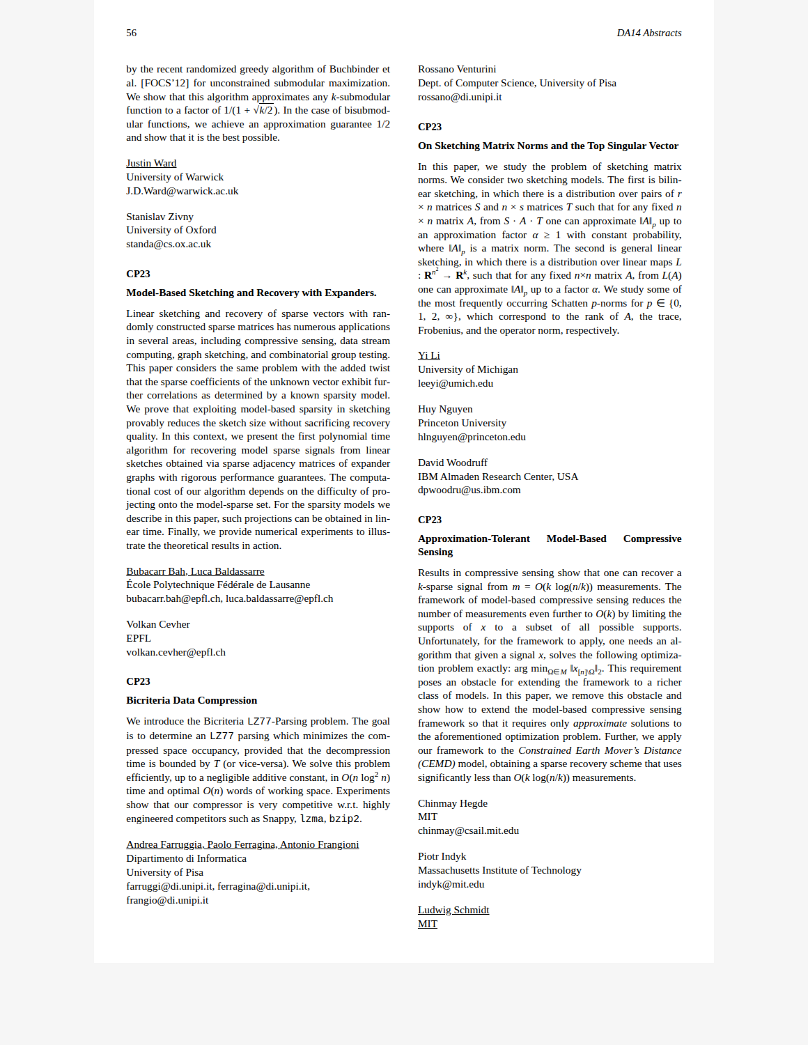56 DA14 Abstracts
by the recent randomized greedy algorithm of Buchbinder et al. [FOCS’12] for unconstrained submodular maximization. We show that this algorithm approximates any k-submodular function to a factor of 1/(1 + √k/2). In the case of bisubmodular functions, we achieve an approximation guarantee 1/2 and show that it is the best possible.
Justin Ward
University of Warwick
J.D.Ward@warwick.ac.uk
Stanislav Zivny
University of Oxford
standa@cs.ox.ac.uk
CP23
Model-Based Sketching and Recovery with Expanders.
Linear sketching and recovery of sparse vectors with randomly constructed sparse matrices has numerous applications in several areas, including compressive sensing, data stream computing, graph sketching, and combinatorial group testing. This paper considers the same problem with the added twist that the sparse coefficients of the unknown vector exhibit further correlations as determined by a known sparsity model. We prove that exploiting model-based sparsity in sketching provably reduces the sketch size without sacrificing recovery quality. In this context, we present the first polynomial time algorithm for recovering model sparse signals from linear sketches obtained via sparse adjacency matrices of expander graphs with rigorous performance guarantees. The computational cost of our algorithm depends on the difficulty of projecting onto the model-sparse set. For the sparsity models we describe in this paper, such projections can be obtained in linear time. Finally, we provide numerical experiments to illustrate the theoretical results in action.
Bubacarr Bah, Luca Baldassarre
École Polytechnique Fédérale de Lausanne
bubacarr.bah@epfl.ch, luca.baldassarre@epfl.ch
Volkan Cevher
EPFL
volkan.cevher@epfl.ch
CP23
Bicriteria Data Compression
We introduce the Bicriteria LZ77-Parsing problem. The goal is to determine an LZ77 parsing which minimizes the compressed space occupancy, provided that the decompression time is bounded by T (or vice-versa). We solve this problem efficiently, up to a negligible additive constant, in O(n log2 n) time and optimal O(n) words of working space. Experiments show that our compressor is very competitive w.r.t. highly engineered competitors such as Snappy, lzma, bzip2.
Andrea Farruggia, Paolo Ferragina, Antonio Frangioni
Dipartimento di Informatica
University of Pisa
farruggi@di.unipi.it, ferragina@di.unipi.it,
frangio@di.unipi.it
Rossano Venturini
Dept. of Computer Science, University of Pisa
rossano@di.unipi.it
CP23
On Sketching Matrix Norms and the Top Singular Vector
In this paper, we study the problem of sketching matrix norms. We consider two sketching models. The first is bilinear sketching, in which there is a distribution over pairs of r × n matrices S and n × s matrices T such that for any fixed n × n matrix A, from S · A · T one can approximate ‖A‖p up to an approximation factor α ≥ 1 with constant probability, where ‖A‖p is a matrix norm. The second is general linear sketching, in which there is a distribution over linear maps L : Rn2 → Rk, such that for any fixed n×n matrix A, from L(A) one can approximate ‖A‖p up to a factor α. We study some of the most frequently occurring Schatten p-norms for p ∈ {0, 1, 2, ∞}, which correspond to the rank of A, the trace, Frobenius, and the operator norm, respectively.
Yi Li
University of Michigan
leeyi@umich.edu
Huy Nguyen
Princeton University
hlnguyen@princeton.edu
David Woodruff
IBM Almaden Research Center, USA
dpwoodru@us.ibm.com
CP23
Approximation-Tolerant Model-Based Compressive Sensing
Results in compressive sensing show that one can recover a k-sparse signal from m = O(k log(n/k)) measurements. The framework of model-based compressive sensing reduces the number of measurements even further to O(k) by limiting the supports of x to a subset of all possible supports. Unfortunately, for the framework to apply, one needs an algorithm that given a signal x, solves the following optimization problem exactly: arg minΩ∈M ‖x[n]\Ω‖2. This requirement poses an obstacle for extending the framework to a richer class of models. In this paper, we remove this obstacle and show how to extend the model-based compressive sensing framework so that it requires only approximate solutions to the aforementioned optimization problem. Further, we apply our framework to the Constrained Earth Mover’s Distance (CEMD) model, obtaining a sparse recovery scheme that uses significantly less than O(k log(n/k)) measurements.
Chinmay Hegde
MIT
chinmay@csail.mit.edu
Piotr Indyk
Massachusetts Institute of Technology
indyk@mit.edu
Ludwig Schmidt
MIT